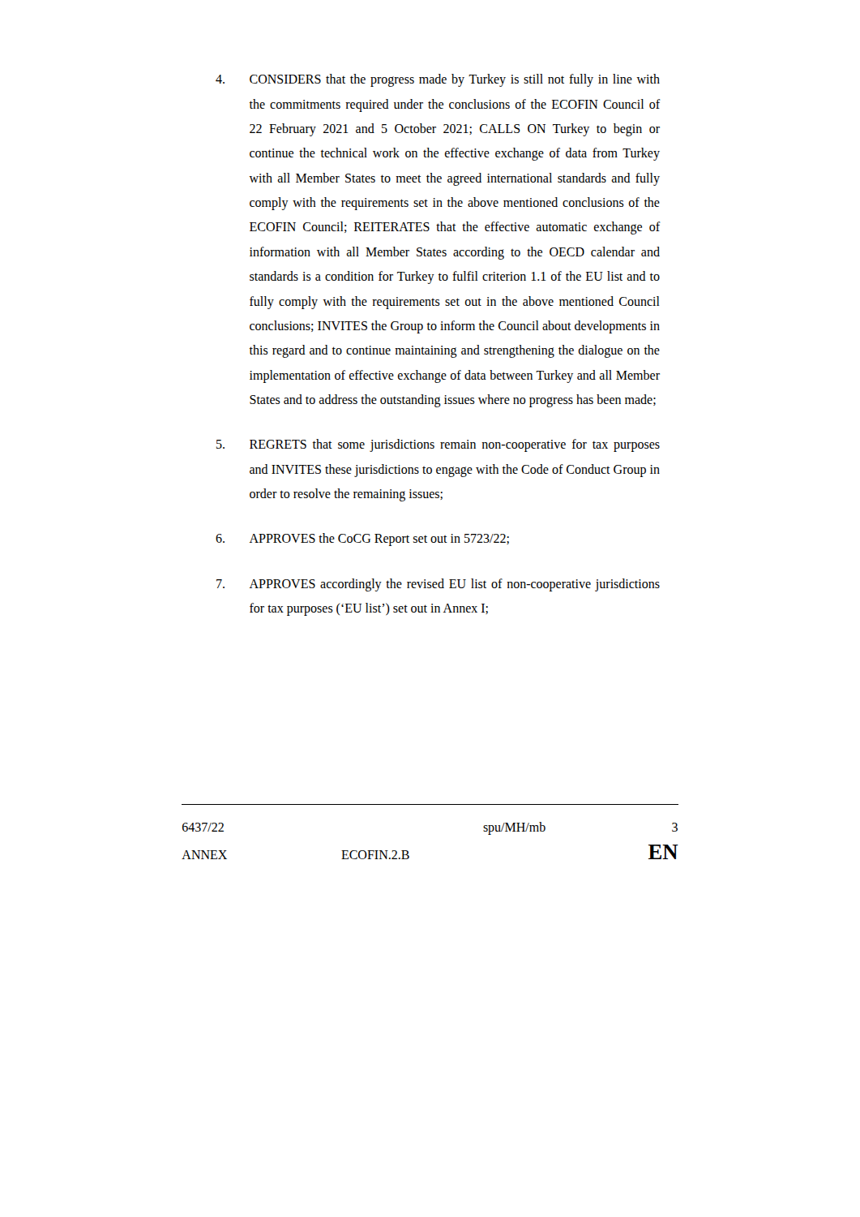4. CONSIDERS that the progress made by Turkey is still not fully in line with the commitments required under the conclusions of the ECOFIN Council of 22 February 2021 and 5 October 2021; CALLS ON Turkey to begin or continue the technical work on the effective exchange of data from Turkey with all Member States to meet the agreed international standards and fully comply with the requirements set in the above mentioned conclusions of the ECOFIN Council; REITERATES that the effective automatic exchange of information with all Member States according to the OECD calendar and standards is a condition for Turkey to fulfil criterion 1.1 of the EU list and to fully comply with the requirements set out in the above mentioned Council conclusions; INVITES the Group to inform the Council about developments in this regard and to continue maintaining and strengthening the dialogue on the implementation of effective exchange of data between Turkey and all Member States and to address the outstanding issues where no progress has been made;
5. REGRETS that some jurisdictions remain non-cooperative for tax purposes and INVITES these jurisdictions to engage with the Code of Conduct Group in order to resolve the remaining issues;
6. APPROVES the CoCG Report set out in 5723/22;
7. APPROVES accordingly the revised EU list of non-cooperative jurisdictions for tax purposes (‘EU list’) set out in Annex I;
6437/22
spu/MH/mb
3
ANNEX
ECOFIN.2.B
EN